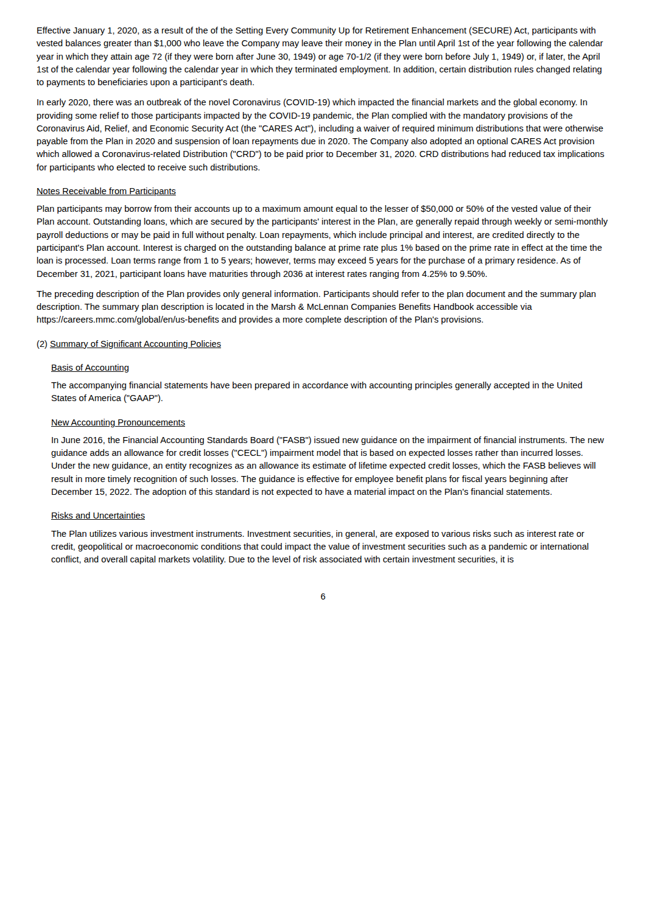Effective January 1, 2020, as a result of the of the Setting Every Community Up for Retirement Enhancement (SECURE) Act, participants with vested balances greater than $1,000 who leave the Company may leave their money in the Plan until April 1st of the year following the calendar year in which they attain age 72 (if they were born after June 30, 1949) or age 70-1/2 (if they were born before July 1, 1949) or, if later, the April 1st of the calendar year following the calendar year in which they terminated employment. In addition, certain distribution rules changed relating to payments to beneficiaries upon a participant's death.
In early 2020, there was an outbreak of the novel Coronavirus (COVID-19) which impacted the financial markets and the global economy. In providing some relief to those participants impacted by the COVID-19 pandemic, the Plan complied with the mandatory provisions of the Coronavirus Aid, Relief, and Economic Security Act (the "CARES Act"), including a waiver of required minimum distributions that were otherwise payable from the Plan in 2020 and suspension of loan repayments due in 2020. The Company also adopted an optional CARES Act provision which allowed a Coronavirus-related Distribution ("CRD") to be paid prior to December 31, 2020. CRD distributions had reduced tax implications for participants who elected to receive such distributions.
Notes Receivable from Participants
Plan participants may borrow from their accounts up to a maximum amount equal to the lesser of $50,000 or 50% of the vested value of their Plan account. Outstanding loans, which are secured by the participants' interest in the Plan, are generally repaid through weekly or semi-monthly payroll deductions or may be paid in full without penalty. Loan repayments, which include principal and interest, are credited directly to the participant's Plan account. Interest is charged on the outstanding balance at prime rate plus 1% based on the prime rate in effect at the time the loan is processed. Loan terms range from 1 to 5 years; however, terms may exceed 5 years for the purchase of a primary residence. As of December 31, 2021, participant loans have maturities through 2036 at interest rates ranging from 4.25% to 9.50%.
The preceding description of the Plan provides only general information. Participants should refer to the plan document and the summary plan description. The summary plan description is located in the Marsh & McLennan Companies Benefits Handbook accessible via https://careers.mmc.com/global/en/us-benefits and provides a more complete description of the Plan's provisions.
(2) Summary of Significant Accounting Policies
Basis of Accounting
The accompanying financial statements have been prepared in accordance with accounting principles generally accepted in the United States of America ("GAAP").
New Accounting Pronouncements
In June 2016, the Financial Accounting Standards Board ("FASB") issued new guidance on the impairment of financial instruments. The new guidance adds an allowance for credit losses ("CECL") impairment model that is based on expected losses rather than incurred losses. Under the new guidance, an entity recognizes as an allowance its estimate of lifetime expected credit losses, which the FASB believes will result in more timely recognition of such losses. The guidance is effective for employee benefit plans for fiscal years beginning after December 15, 2022. The adoption of this standard is not expected to have a material impact on the Plan's financial statements.
Risks and Uncertainties
The Plan utilizes various investment instruments. Investment securities, in general, are exposed to various risks such as interest rate or credit, geopolitical or macroeconomic conditions that could impact the value of investment securities such as a pandemic or international conflict, and overall capital markets volatility. Due to the level of risk associated with certain investment securities, it is
6